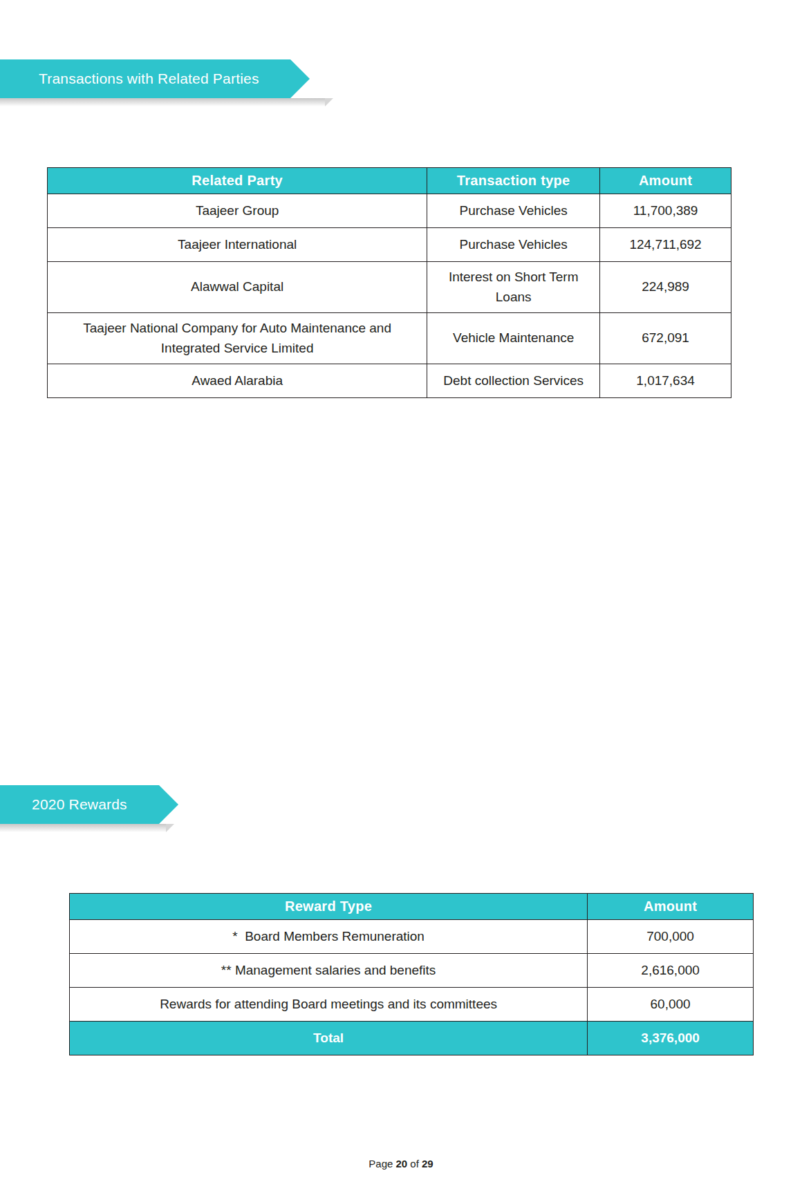Transactions with Related Parties
| Related Party | Transaction type | Amount |
| --- | --- | --- |
| Taajeer Group | Purchase Vehicles | 11,700,389 |
| Taajeer International | Purchase Vehicles | 124,711,692 |
| Alawwal Capital | Interest on Short Term Loans | 224,989 |
| Taajeer National Company for Auto Maintenance and Integrated Service Limited | Vehicle Maintenance | 672,091 |
| Awaed Alarabia | Debt collection Services | 1,017,634 |
2020 Rewards
| Reward Type | Amount |
| --- | --- |
| * Board Members Remuneration | 700,000 |
| ** Management salaries and benefits | 2,616,000 |
| Rewards for attending Board meetings and its committees | 60,000 |
| Total | 3,376,000 |
Page 20 of 29